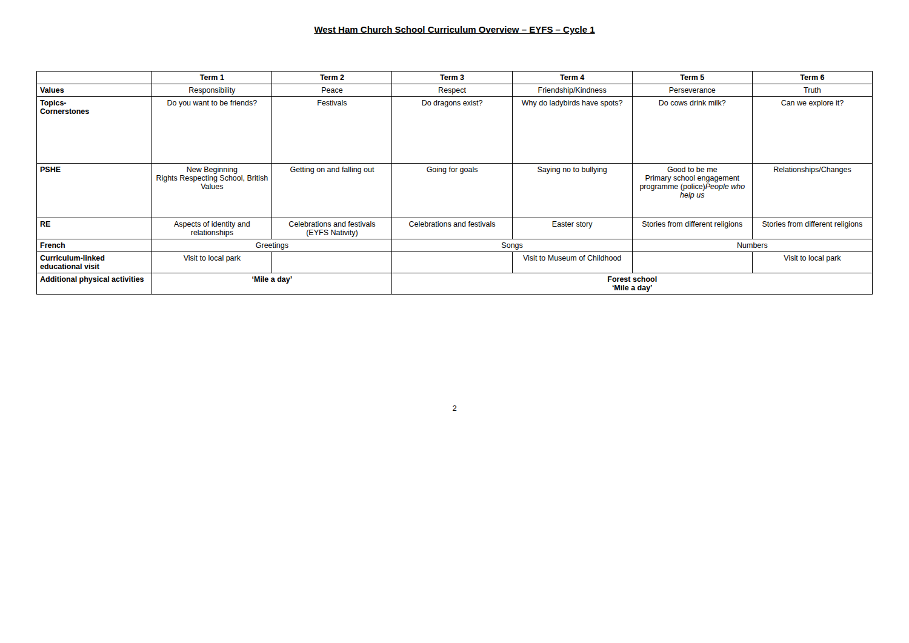West Ham Church School Curriculum Overview – EYFS – Cycle 1
| | Term 1 | Term 2 | Term 3 | Term 4 | Term 5 | Term 6 |
| --- | --- | --- | --- | --- | --- | --- |
| Values | Responsibility | Peace | Respect | Friendship/Kindness | Perseverance | Truth |
| Topics- Cornerstones | Do you want to be friends? | Festivals | Do dragons exist? | Why do ladybirds have spots? | Do cows drink milk? | Can we explore it? |
| PSHE | New Beginning Rights Respecting School, British Values | Getting on and falling out | Going for goals | Saying no to bullying | Good to be me Primary school engagement programme (police) People who help us | Relationships/Changes |
| RE | Aspects of identity and relationships | Celebrations and festivals (EYFS Nativity) | Celebrations and festivals | Easter story | Stories from different religions | Stories from different religions |
| French | Greetings | Songs | Numbers |
| Curriculum-linked educational visit | Visit to local park | | | Visit to Museum of Childhood | | Visit to local park |
| Additional physical activities | ‘Mile a day’ | Forest school ‘Mile a day’ |
2